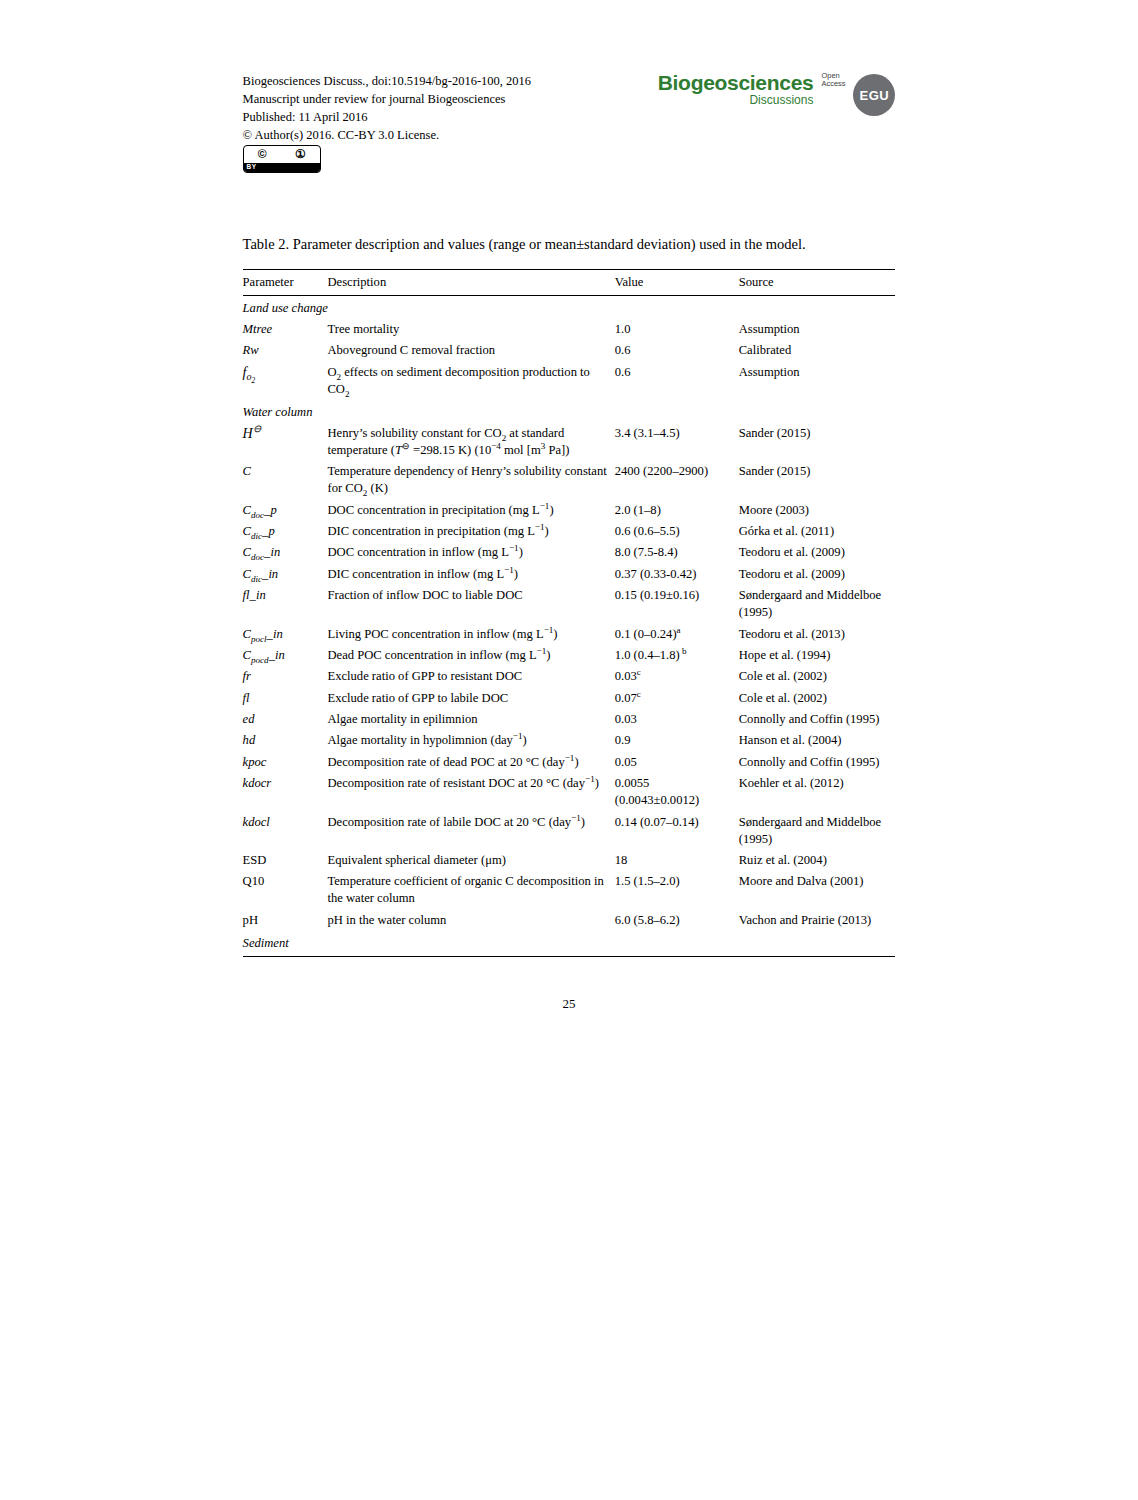Biogeosciences Discuss., doi:10.5194/bg-2016-100, 2016
Manuscript under review for journal Biogeosciences
Published: 11 April 2016
© Author(s) 2016. CC-BY 3.0 License.
Biogeosciences
Discussions
Open
Access
EGU
©①
BY
Table 2. Parameter description and values (range or mean±standard deviation) used in the model.
| Parameter | Description | Value | Source |
| --- | --- | --- | --- |
| Land use change |
| Mtree | Tree mortality | 1.0 | Assumption |
| Rw | Aboveground C removal fraction | 0.6 | Calibrated |
| f o 2 | O 2 effects on sediment decomposition production to CO 2 | 0.6 | Assumption |
| Water column |
| H ⊖ | Henry’s solubility constant for CO 2 at standard temperature ( T ⊖ =298.15 K) (10 −4 mol [m 3 Pa]) | 3.4 (3.1–4.5) | Sander (2015) |
| C | Temperature dependency of Henry’s solubility constant for CO 2 (K) | 2400 (2200–2900) | Sander (2015) |
| C doc _p | DOC concentration in precipitation (mg L −1 ) | 2.0 (1–8) | Moore (2003) |
| C dic _p | DIC concentration in precipitation (mg L −1 ) | 0.6 (0.6–5.5) | Górka et al. (2011) |
| C doc _in | DOC concentration in inflow (mg L −1 ) | 8.0 (7.5-8.4) | Teodoru et al. (2009) |
| C dic _in | DIC concentration in inflow (mg L −1 ) | 0.37 (0.33-0.42) | Teodoru et al. (2009) |
| fl_in | Fraction of inflow DOC to liable DOC | 0.15 (0.19±0.16) | Søndergaard and Middelboe (1995) |
| C pocl _in | Living POC concentration in inflow (mg L −1 ) | 0.1 (0–0.24) a | Teodoru et al. (2013) |
| C pocd _in | Dead POC concentration in inflow (mg L −1 ) | 1.0 (0.4–1.8) b | Hope et al. (1994) |
| fr | Exclude ratio of GPP to resistant DOC | 0.03 c | Cole et al. (2002) |
| fl | Exclude ratio of GPP to labile DOC | 0.07 c | Cole et al. (2002) |
| ed | Algae mortality in epilimnion | 0.03 | Connolly and Coffin (1995) |
| hd | Algae mortality in hypolimnion (day −1 ) | 0.9 | Hanson et al. (2004) |
| kpoc | Decomposition rate of dead POC at 20 °C (day −1 ) | 0.05 | Connolly and Coffin (1995) |
| kdocr | Decomposition rate of resistant DOC at 20 °C (day −1 ) | 0.0055 (0.0043±0.0012) | Koehler et al. (2012) |
| kdocl | Decomposition rate of labile DOC at 20 °C (day −1 ) | 0.14 (0.07–0.14) | Søndergaard and Middelboe (1995) |
| ESD | Equivalent spherical diameter (μm) | 18 | Ruiz et al. (2004) |
| Q10 | Temperature coefficient of organic C decomposition in the water column | 1.5 (1.5–2.0) | Moore and Dalva (2001) |
| pH | pH in the water column | 6.0 (5.8–6.2) | Vachon and Prairie (2013) |
| Sediment |
25